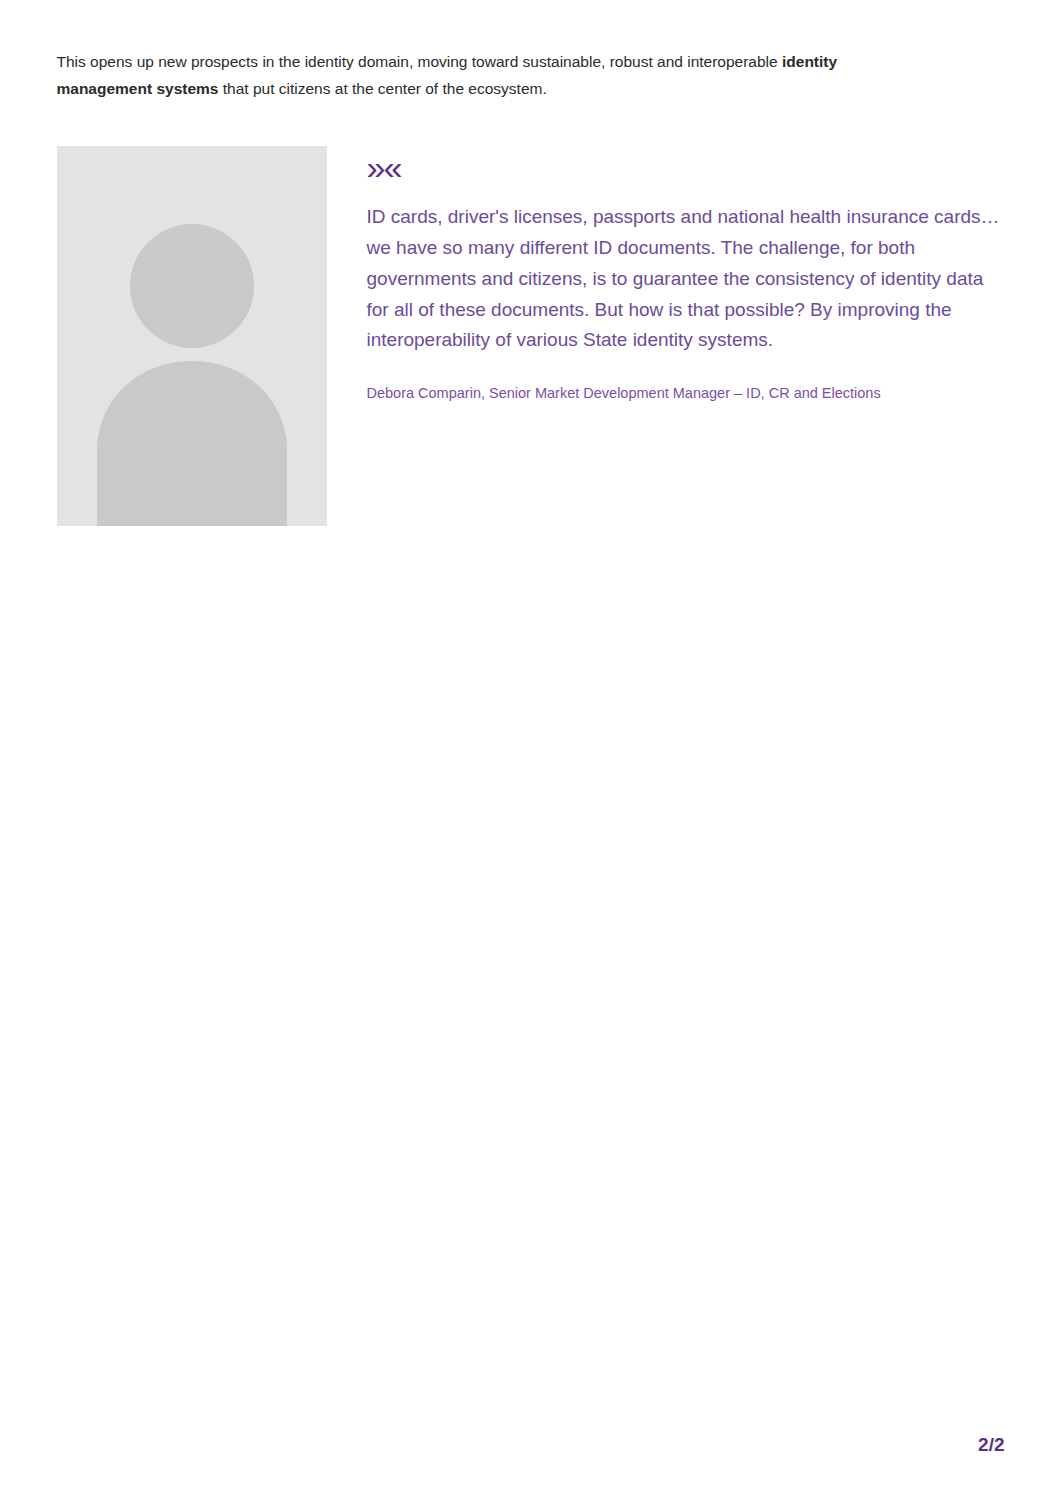This opens up new prospects in the identity domain, moving toward sustainable, robust and interoperable identity management systems that put citizens at the center of the ecosystem.
»«
ID cards, driver's licenses, passports and national health insurance cards…we have so many different ID documents. The challenge, for both governments and citizens, is to guarantee the consistency of identity data for all of these documents. But how is that possible? By improving the interoperability of various State identity systems.
Debora Comparin, Senior Market Development Manager – ID, CR and Elections
2/2